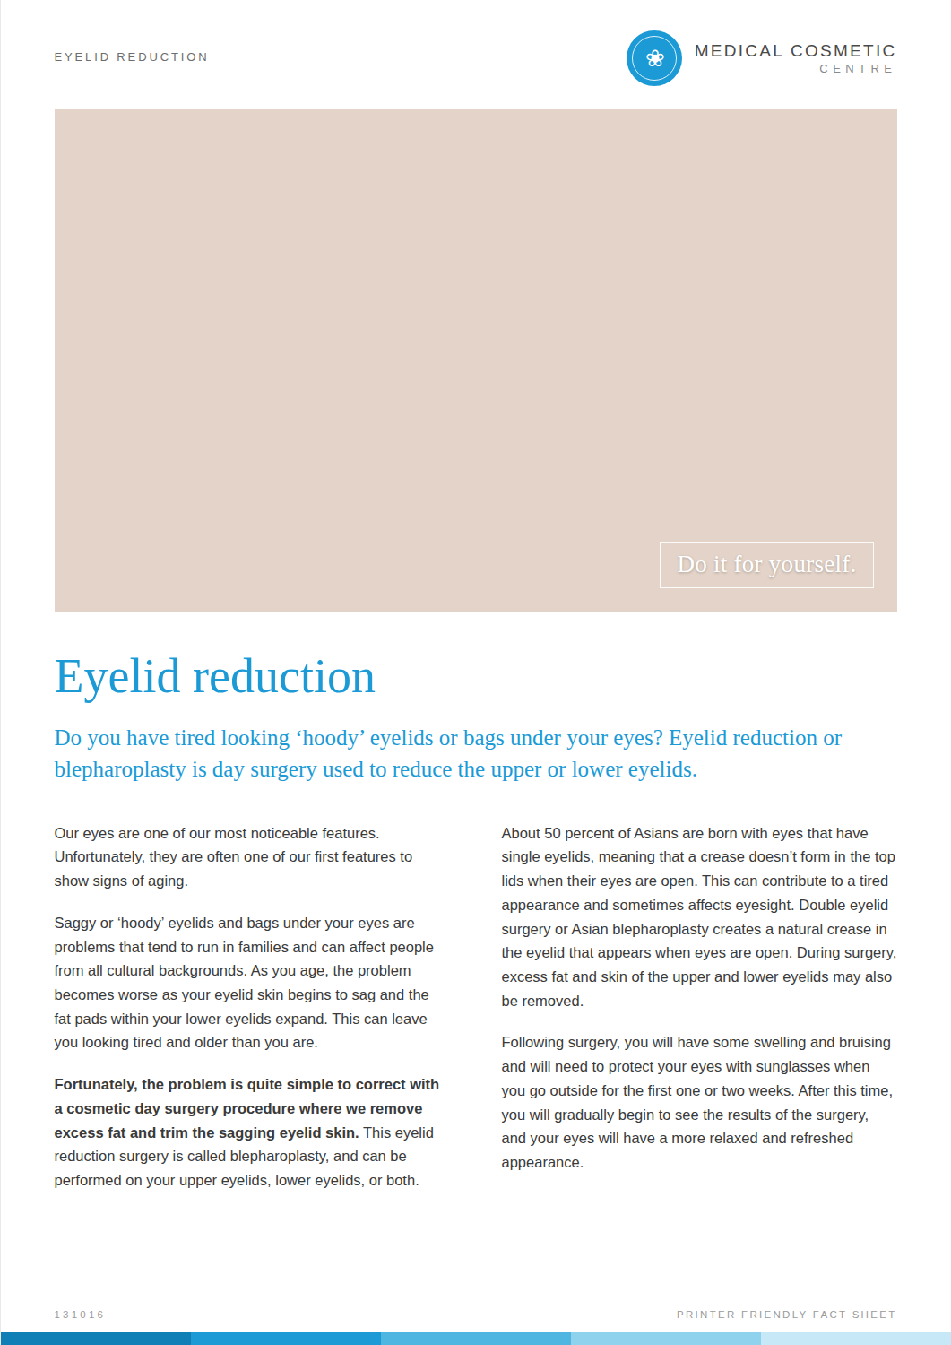Eyelid reduction
❀
Medical Cosmetic
Centre
Do it for yourself.
Eyelid reduction
Do you have tired looking ‘hoody’ eyelids or bags under your eyes? Eyelid reduction or blepharoplasty is day surgery used to reduce the upper or lower eyelids.
Our eyes are one of our most noticeable features. Unfortunately, they are often one of our first features to show signs of aging.
Saggy or ‘hoody’ eyelids and bags under your eyes are problems that tend to run in families and can affect people from all cultural backgrounds. As you age, the problem becomes worse as your eyelid skin begins to sag and the fat pads within your lower eyelids expand. This can leave you looking tired and older than you are.
Fortunately, the problem is quite simple to correct with a cosmetic day surgery procedure where we remove excess fat and trim the sagging eyelid skin. This eyelid reduction surgery is called blepharoplasty, and can be performed on your upper eyelids, lower eyelids, or both.
About 50 percent of Asians are born with eyes that have single eyelids, meaning that a crease doesn’t form in the top lids when their eyes are open. This can contribute to a tired appearance and sometimes affects eyesight. Double eyelid surgery or Asian blepharoplasty creates a natural crease in the eyelid that appears when eyes are open. During surgery, excess fat and skin of the upper and lower eyelids may also be removed.
Following surgery, you will have some swelling and bruising and will need to protect your eyes with sunglasses when you go outside for the first one or two weeks. After this time, you will gradually begin to see the results of the surgery, and your eyes will have a more relaxed and refreshed appearance.
131016
Printer friendly fact sheet